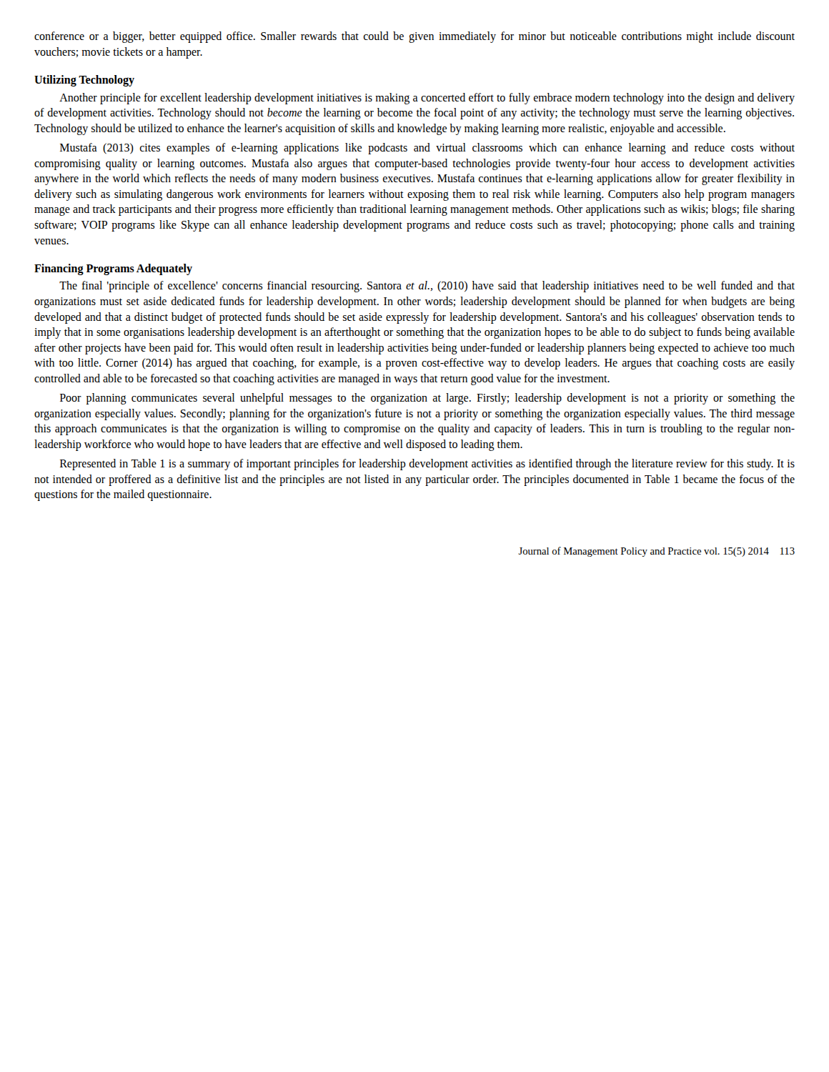conference or a bigger, better equipped office. Smaller rewards that could be given immediately for minor but noticeable contributions might include discount vouchers; movie tickets or a hamper.
Utilizing Technology
Another principle for excellent leadership development initiatives is making a concerted effort to fully embrace modern technology into the design and delivery of development activities. Technology should not become the learning or become the focal point of any activity; the technology must serve the learning objectives. Technology should be utilized to enhance the learner's acquisition of skills and knowledge by making learning more realistic, enjoyable and accessible.
Mustafa (2013) cites examples of e-learning applications like podcasts and virtual classrooms which can enhance learning and reduce costs without compromising quality or learning outcomes. Mustafa also argues that computer-based technologies provide twenty-four hour access to development activities anywhere in the world which reflects the needs of many modern business executives. Mustafa continues that e-learning applications allow for greater flexibility in delivery such as simulating dangerous work environments for learners without exposing them to real risk while learning. Computers also help program managers manage and track participants and their progress more efficiently than traditional learning management methods. Other applications such as wikis; blogs; file sharing software; VOIP programs like Skype can all enhance leadership development programs and reduce costs such as travel; photocopying; phone calls and training venues.
Financing Programs Adequately
The final 'principle of excellence' concerns financial resourcing. Santora et al., (2010) have said that leadership initiatives need to be well funded and that organizations must set aside dedicated funds for leadership development. In other words; leadership development should be planned for when budgets are being developed and that a distinct budget of protected funds should be set aside expressly for leadership development. Santora's and his colleagues' observation tends to imply that in some organisations leadership development is an afterthought or something that the organization hopes to be able to do subject to funds being available after other projects have been paid for. This would often result in leadership activities being under-funded or leadership planners being expected to achieve too much with too little. Corner (2014) has argued that coaching, for example, is a proven cost-effective way to develop leaders. He argues that coaching costs are easily controlled and able to be forecasted so that coaching activities are managed in ways that return good value for the investment.
Poor planning communicates several unhelpful messages to the organization at large. Firstly; leadership development is not a priority or something the organization especially values. Secondly; planning for the organization's future is not a priority or something the organization especially values. The third message this approach communicates is that the organization is willing to compromise on the quality and capacity of leaders. This in turn is troubling to the regular non-leadership workforce who would hope to have leaders that are effective and well disposed to leading them.
Represented in Table 1 is a summary of important principles for leadership development activities as identified through the literature review for this study. It is not intended or proffered as a definitive list and the principles are not listed in any particular order. The principles documented in Table 1 became the focus of the questions for the mailed questionnaire.
Journal of Management Policy and Practice vol. 15(5) 2014 113